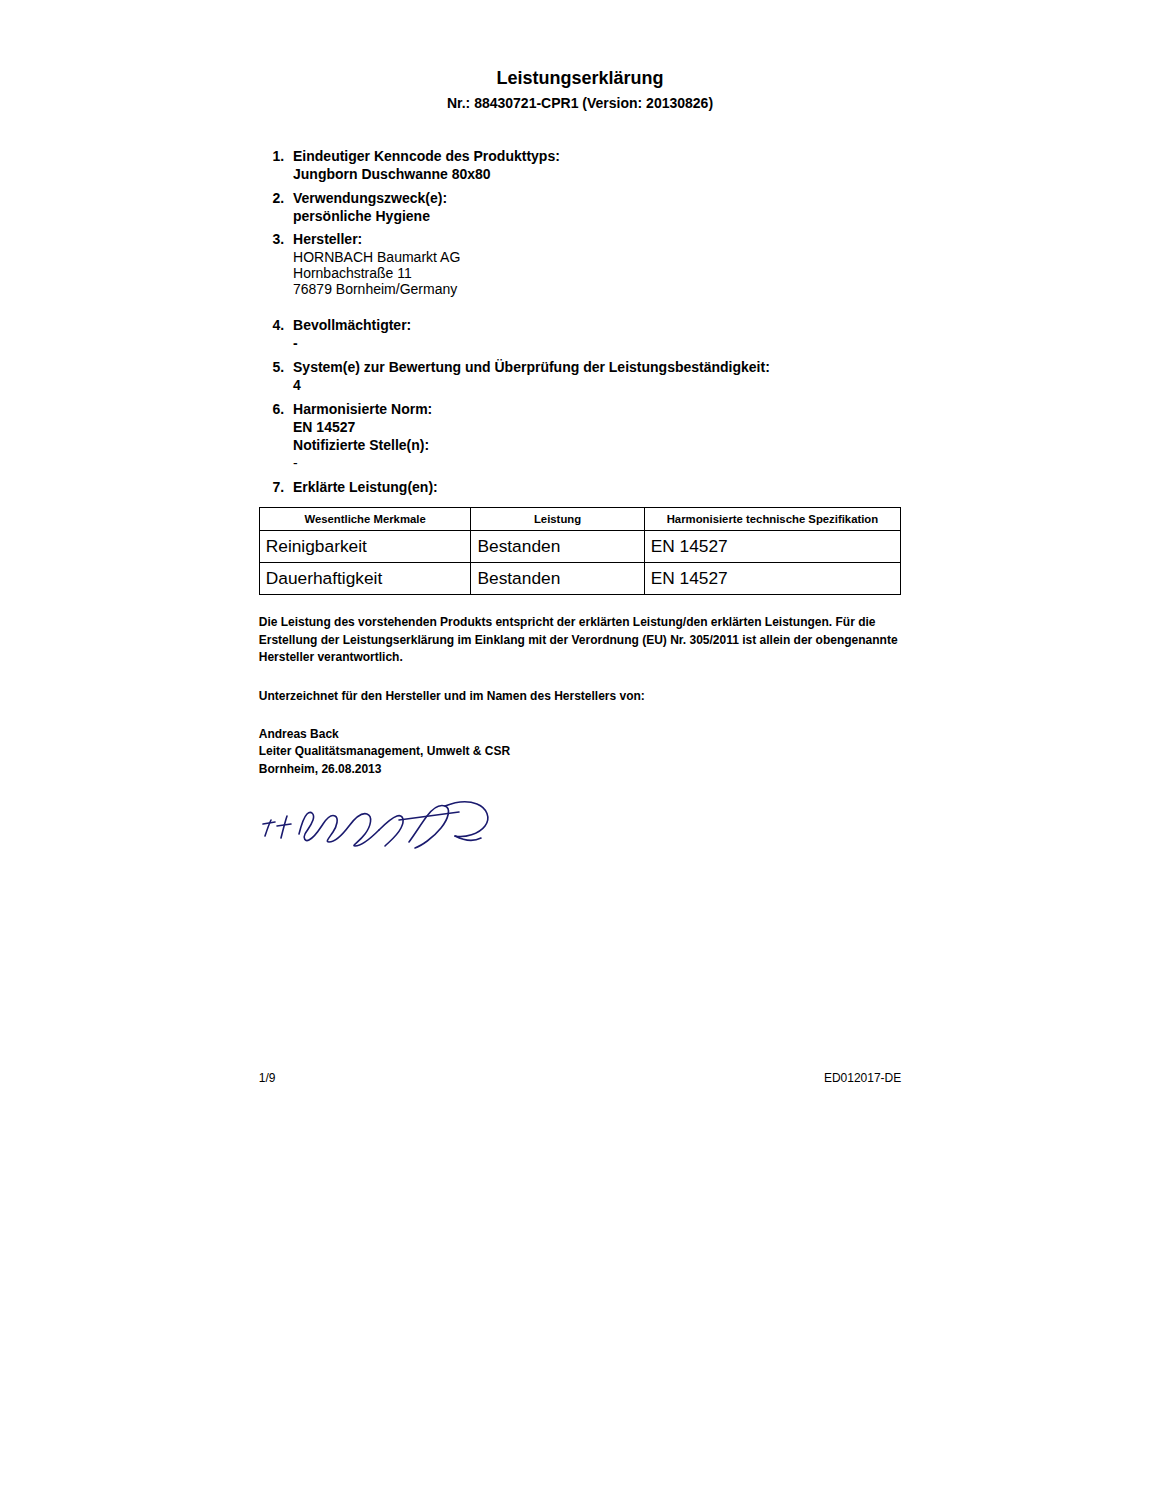Leistungserklärung
Nr.: 88430721-CPR1 (Version: 20130826)
Eindeutiger Kenncode des Produkttyps: Jungborn Duschwanne 80x80
Verwendungszweck(e): persönliche Hygiene
Hersteller: HORNBACH Baumarkt AG Hornbachstraße 11 76879 Bornheim/Germany
Bevollmächtigter: -
System(e) zur Bewertung und Überprüfung der Leistungsbeständigkeit: 4
Harmonisierte Norm: EN 14527 Notifizierte Stelle(n): -
Erklärte Leistung(en):
| Wesentliche Merkmale | Leistung | Harmonisierte technische Spezifikation |
| --- | --- | --- |
| Reinigbarkeit | Bestanden | EN 14527 |
| Dauerhaftigkeit | Bestanden | EN 14527 |
Die Leistung des vorstehenden Produkts entspricht der erklärten Leistung/den erklärten Leistungen. Für die Erstellung der Leistungserklärung im Einklang mit der Verordnung (EU) Nr. 305/2011 ist allein der obengenannte Hersteller verantwortlich.
Unterzeichnet für den Hersteller und im Namen des Herstellers von:
Andreas Back
Leiter Qualitätsmanagement, Umwelt & CSR
Bornheim, 26.08.2013
1/9 ED012017-DE